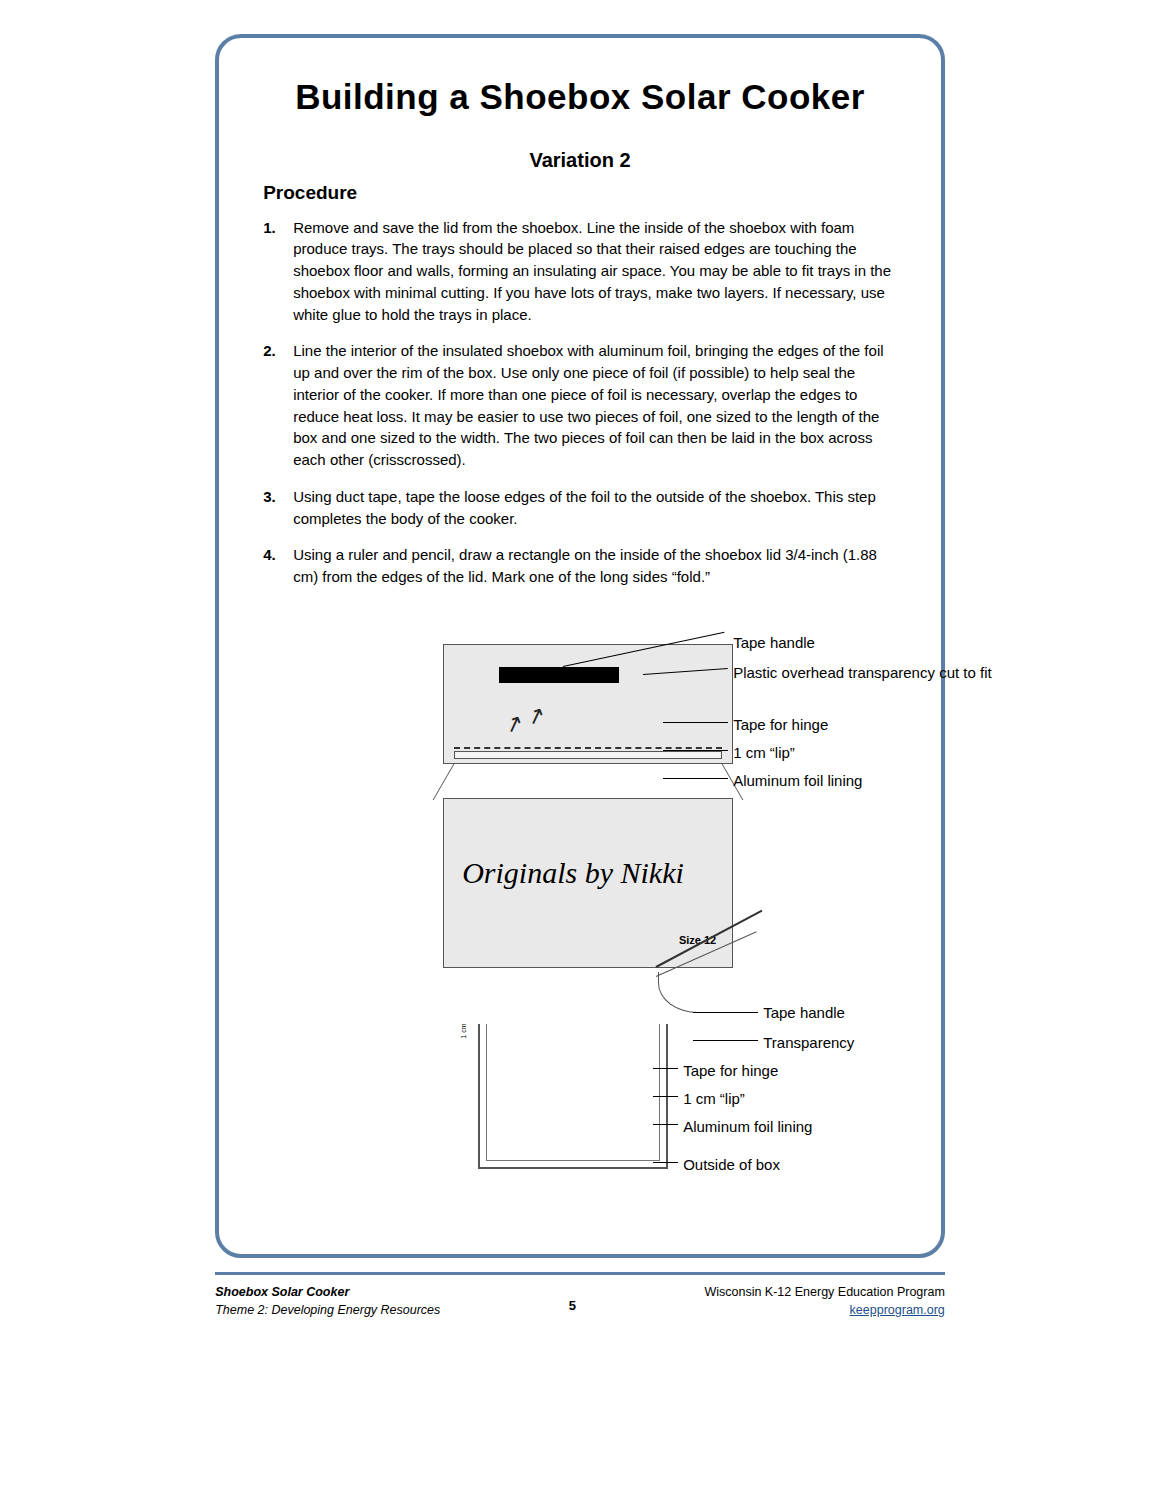Building a Shoebox Solar Cooker
Variation 2
Procedure
Remove and save the lid from the shoebox. Line the inside of the shoebox with foam produce trays. The trays should be placed so that their raised edges are touching the shoebox floor and walls, forming an insulating air space. You may be able to fit trays in the shoebox with minimal cutting. If you have lots of trays, make two layers. If necessary, use white glue to hold the trays in place.
Line the interior of the insulated shoebox with aluminum foil, bringing the edges of the foil up and over the rim of the box. Use only one piece of foil (if possible) to help seal the interior of the cooker. If more than one piece of foil is necessary, overlap the edges to reduce heat loss. It may be easier to use two pieces of foil, one sized to the length of the box and one sized to the width. The two pieces of foil can then be laid in the box across each other (crisscrossed).
Using duct tape, tape the loose edges of the foil to the outside of the shoebox. This step completes the body of the cooker.
Using a ruler and pencil, draw a rectangle on the inside of the shoebox lid 3/4-inch (1.88 cm) from the edges of the lid. Mark one of the long sides “fold.”
↗↗
Originals by Nikki
Size 12
1 cm
Tape handle Plastic overhead transparency cut to fit Tape for hinge 1 cm “lip” Aluminum foil lining Tape handle Transparency Tape for hinge 1 cm “lip” Aluminum foil lining Outside of box
Shoebox Solar Cooker
Theme 2: Developing Energy Resources
5
Wisconsin K-12 Energy Education Program
keepprogram.org